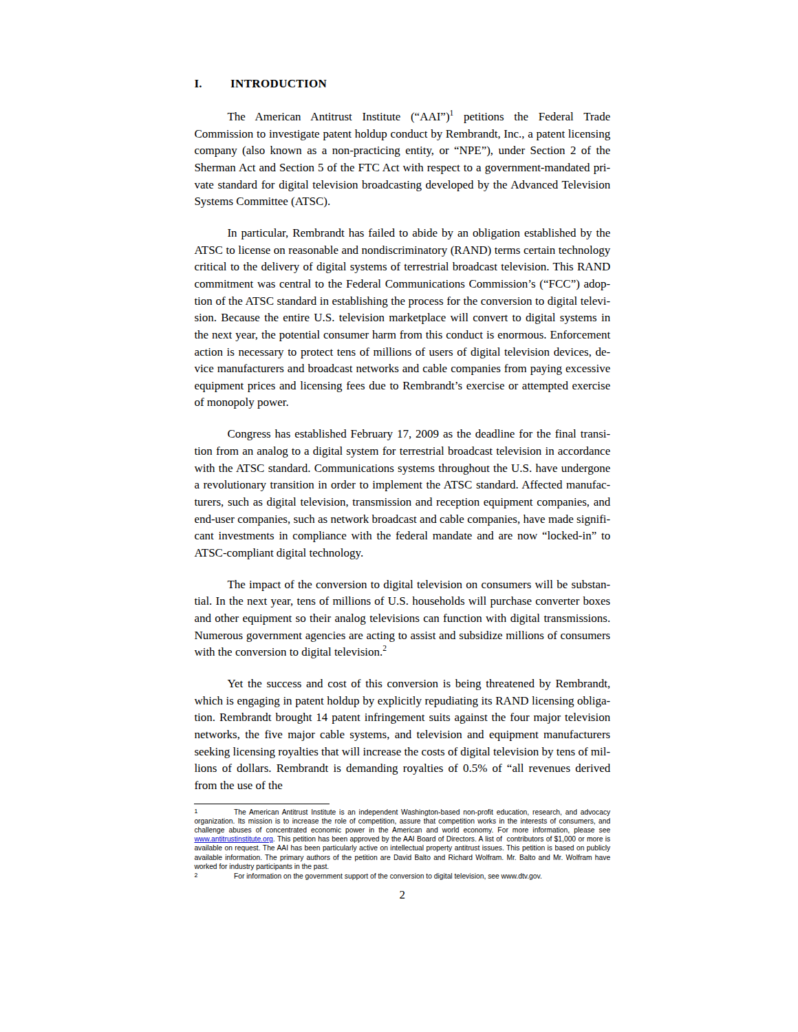I. INTRODUCTION
The American Antitrust Institute (“AAI”)1 petitions the Federal Trade Commission to investigate patent holdup conduct by Rembrandt, Inc., a patent licensing company (also known as a non-practicing entity, or “NPE”), under Section 2 of the Sherman Act and Section 5 of the FTC Act with respect to a government-mandated private standard for digital television broadcasting developed by the Advanced Television Systems Committee (ATSC).
In particular, Rembrandt has failed to abide by an obligation established by the ATSC to license on reasonable and nondiscriminatory (RAND) terms certain technology critical to the delivery of digital systems of terrestrial broadcast television. This RAND commitment was central to the Federal Communications Commission’s (“FCC”) adoption of the ATSC standard in establishing the process for the conversion to digital television. Because the entire U.S. television marketplace will convert to digital systems in the next year, the potential consumer harm from this conduct is enormous. Enforcement action is necessary to protect tens of millions of users of digital television devices, device manufacturers and broadcast networks and cable companies from paying excessive equipment prices and licensing fees due to Rembrandt’s exercise or attempted exercise of monopoly power.
Congress has established February 17, 2009 as the deadline for the final transition from an analog to a digital system for terrestrial broadcast television in accordance with the ATSC standard. Communications systems throughout the U.S. have undergone a revolutionary transition in order to implement the ATSC standard. Affected manufacturers, such as digital television, transmission and reception equipment companies, and end-user companies, such as network broadcast and cable companies, have made significant investments in compliance with the federal mandate and are now “locked-in” to ATSC-compliant digital technology.
The impact of the conversion to digital television on consumers will be substantial. In the next year, tens of millions of U.S. households will purchase converter boxes and other equipment so their analog televisions can function with digital transmissions. Numerous government agencies are acting to assist and subsidize millions of consumers with the conversion to digital television.2
Yet the success and cost of this conversion is being threatened by Rembrandt, which is engaging in patent holdup by explicitly repudiating its RAND licensing obligation. Rembrandt brought 14 patent infringement suits against the four major television networks, the five major cable systems, and television and equipment manufacturers seeking licensing royalties that will increase the costs of digital television by tens of millions of dollars. Rembrandt is demanding royalties of 0.5% of “all revenues derived from the use of the
1 The American Antitrust Institute is an independent Washington-based non-profit education, research, and advocacy organization. Its mission is to increase the role of competition, assure that competition works in the interests of consumers, and challenge abuses of concentrated economic power in the American and world economy. For more information, please see www.antitrustinstitute.org. This petition has been approved by the AAI Board of Directors. A list of contributors of $1,000 or more is available on request. The AAI has been particularly active on intellectual property antitrust issues. This petition is based on publicly available information. The primary authors of the petition are David Balto and Richard Wolfram. Mr. Balto and Mr. Wolfram have worked for industry participants in the past.
2 For information on the government support of the conversion to digital television, see www.dtv.gov.
2